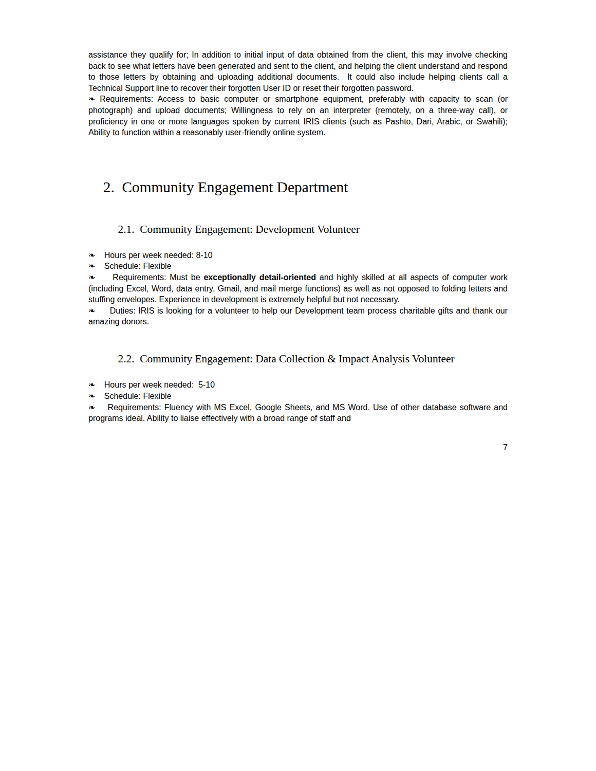assistance they qualify for; In addition to initial input of data obtained from the client, this may involve checking back to see what letters have been generated and sent to the client, and helping the client understand and respond to those letters by obtaining and uploading additional documents. It could also include helping clients call a Technical Support line to recover their forgotten User ID or reset their forgotten password.
❧ Requirements: Access to basic computer or smartphone equipment, preferably with capacity to scan (or photograph) and upload documents; Willingness to rely on an interpreter (remotely, on a three-way call), or proficiency in one or more languages spoken by current IRIS clients (such as Pashto, Dari, Arabic, or Swahili); Ability to function within a reasonably user-friendly online system.
2. Community Engagement Department
2.1. Community Engagement: Development Volunteer
❧ Hours per week needed: 8-10
❧ Schedule: Flexible
❧ Requirements: Must be exceptionally detail-oriented and highly skilled at all aspects of computer work (including Excel, Word, data entry, Gmail, and mail merge functions) as well as not opposed to folding letters and stuffing envelopes. Experience in development is extremely helpful but not necessary.
❧ Duties: IRIS is looking for a volunteer to help our Development team process charitable gifts and thank our amazing donors.
2.2. Community Engagement: Data Collection & Impact Analysis Volunteer
❧ Hours per week needed: 5-10
❧ Schedule: Flexible
❧ Requirements: Fluency with MS Excel, Google Sheets, and MS Word. Use of other database software and programs ideal. Ability to liaise effectively with a broad range of staff and
7